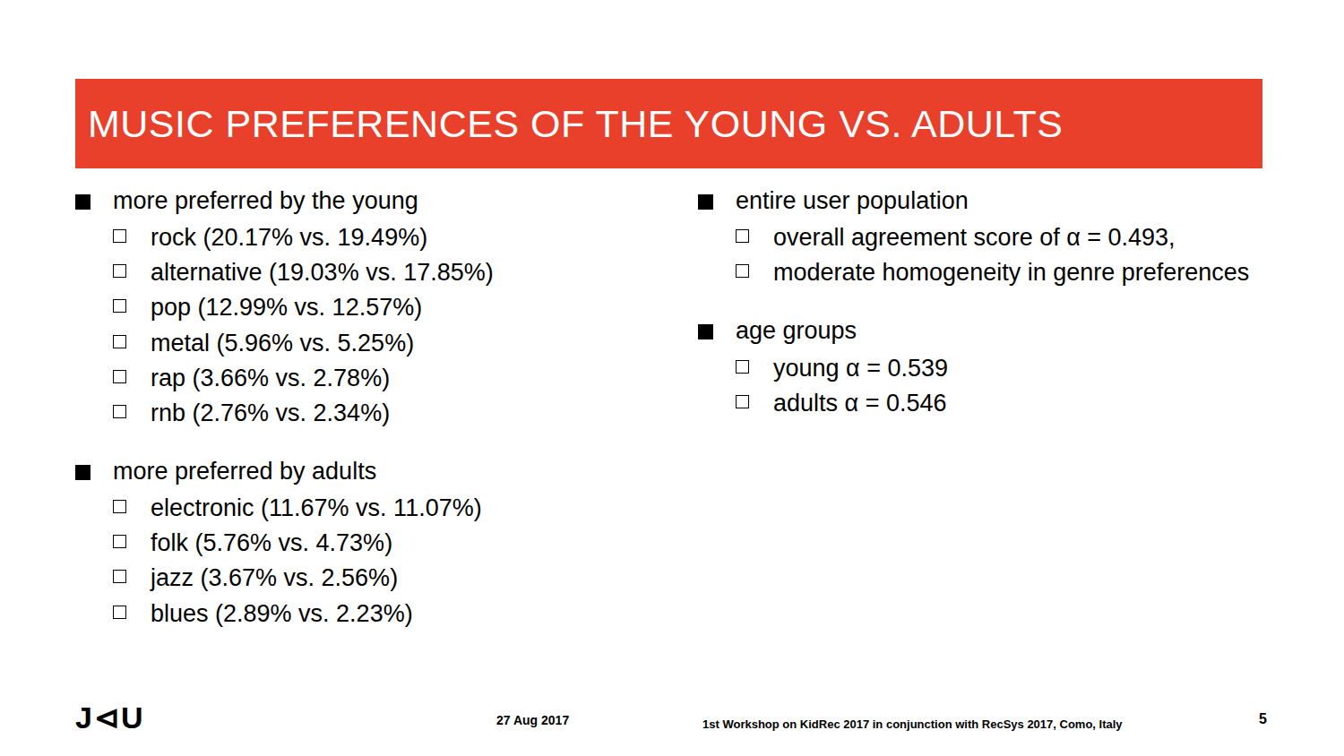MUSIC PREFERENCES OF THE YOUNG VS. ADULTS
more preferred by the young
rock (20.17% vs. 19.49%)
alternative (19.03% vs. 17.85%)
pop (12.99% vs. 12.57%)
metal (5.96% vs. 5.25%)
rap (3.66% vs. 2.78%)
rnb (2.76% vs. 2.34%)
more preferred by adults
electronic (11.67% vs. 11.07%)
folk (5.76% vs. 4.73%)
jazz (3.67% vs. 2.56%)
blues (2.89% vs. 2.23%)
entire user population
overall agreement score of α = 0.493,
moderate homogeneity in genre preferences
age groups
young α = 0.539
adults α = 0.546
J⊲U
27 Aug 2017
1st Workshop on KidRec 2017 in conjunction with RecSys 2017, Como, Italy
5